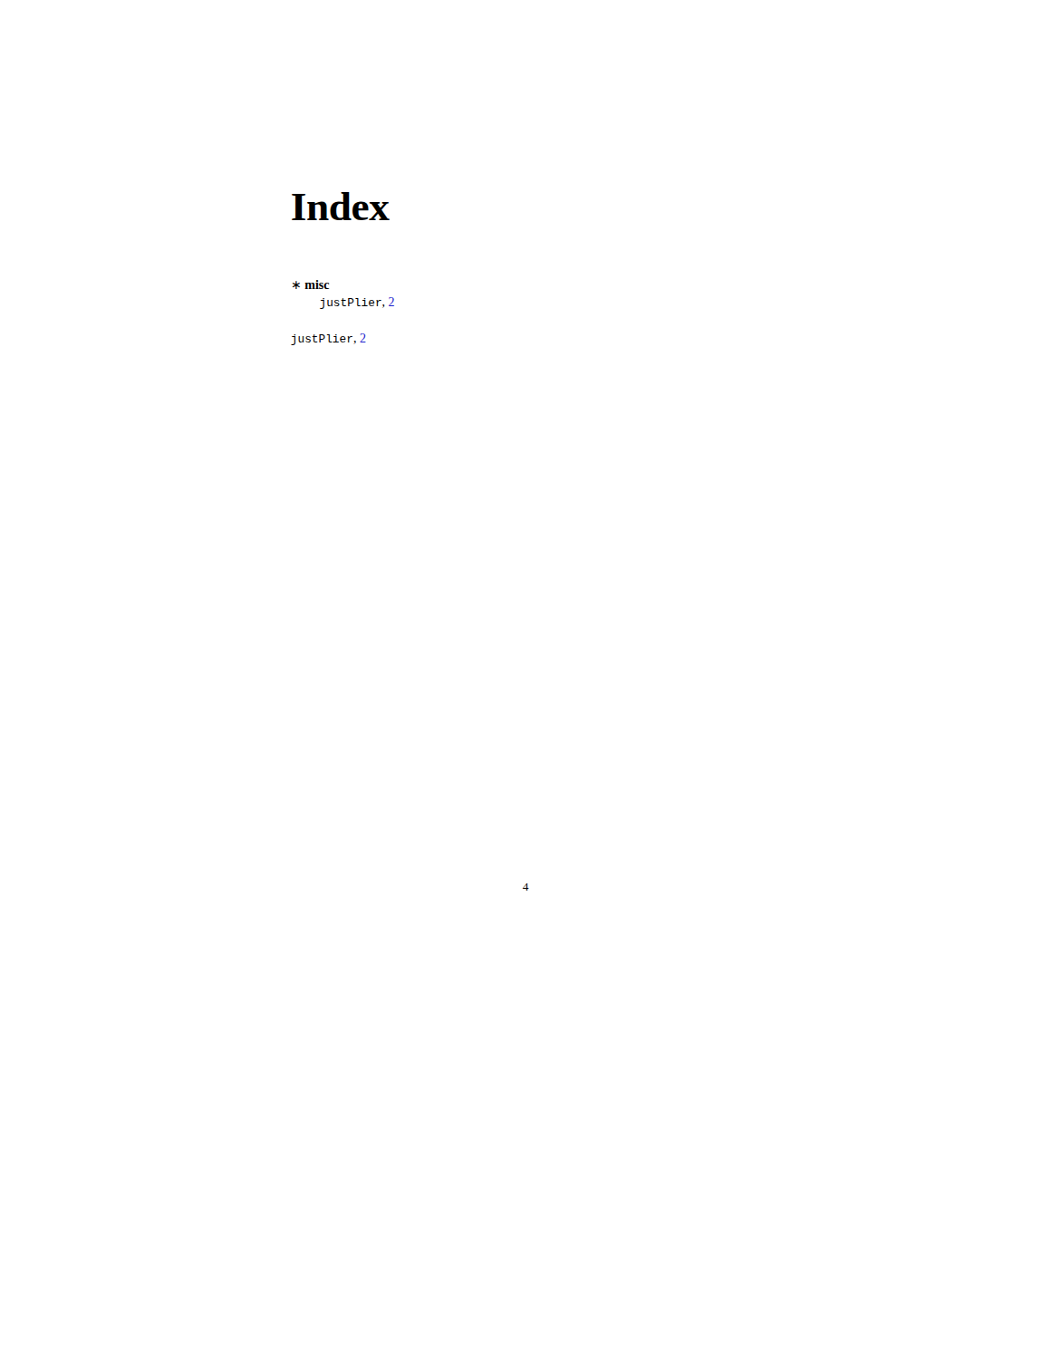Index
∗ misc
justPlier, 2
justPlier, 2
4